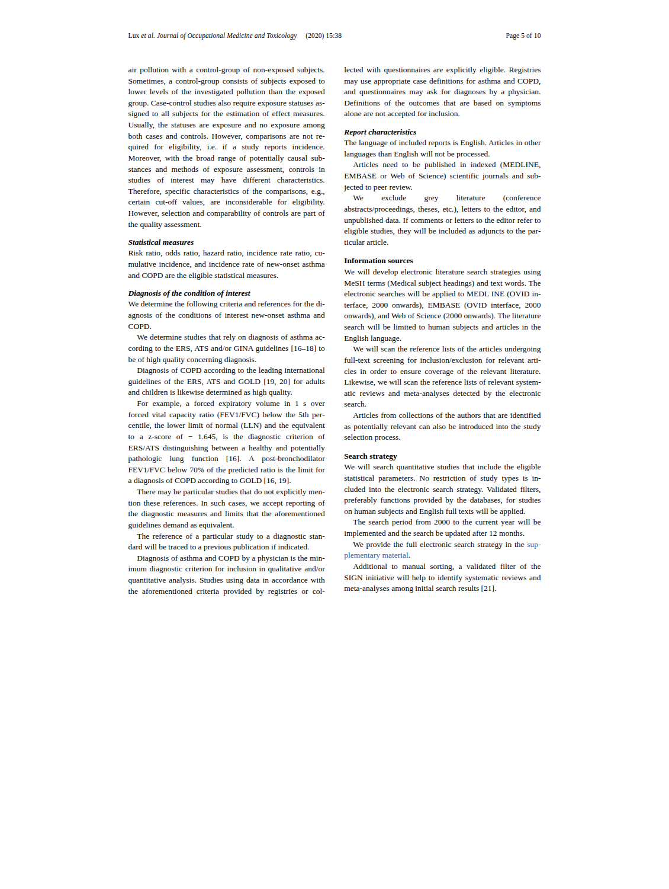Lux et al. Journal of Occupational Medicine and Toxicology (2020) 15:38
Page 5 of 10
air pollution with a control-group of non-exposed subjects. Sometimes, a control-group consists of subjects exposed to lower levels of the investigated pollution than the exposed group. Case-control studies also require exposure statuses assigned to all subjects for the estimation of effect measures. Usually, the statuses are exposure and no exposure among both cases and controls. However, comparisons are not required for eligibility, i.e. if a study reports incidence. Moreover, with the broad range of potentially causal substances and methods of exposure assessment, controls in studies of interest may have different characteristics. Therefore, specific characteristics of the comparisons, e.g., certain cut-off values, are inconsiderable for eligibility. However, selection and comparability of controls are part of the quality assessment.
Statistical measures
Risk ratio, odds ratio, hazard ratio, incidence rate ratio, cumulative incidence, and incidence rate of new-onset asthma and COPD are the eligible statistical measures.
Diagnosis of the condition of interest
We determine the following criteria and references for the diagnosis of the conditions of interest new-onset asthma and COPD.
We determine studies that rely on diagnosis of asthma according to the ERS, ATS and/or GINA guidelines [16–18] to be of high quality concerning diagnosis.
Diagnosis of COPD according to the leading international guidelines of the ERS, ATS and GOLD [19, 20] for adults and children is likewise determined as high quality.
For example, a forced expiratory volume in 1 s over forced vital capacity ratio (FEV1/FVC) below the 5th percentile, the lower limit of normal (LLN) and the equivalent to a z-score of − 1.645, is the diagnostic criterion of ERS/ATS distinguishing between a healthy and potentially pathologic lung function [16]. A post-bronchodilator FEV1/FVC below 70% of the predicted ratio is the limit for a diagnosis of COPD according to GOLD [16, 19].
There may be particular studies that do not explicitly mention these references. In such cases, we accept reporting of the diagnostic measures and limits that the aforementioned guidelines demand as equivalent.
The reference of a particular study to a diagnostic standard will be traced to a previous publication if indicated.
Diagnosis of asthma and COPD by a physician is the minimum diagnostic criterion for inclusion in qualitative and/or quantitative analysis. Studies using data in accordance with the aforementioned criteria provided by registries or collected with questionnaires are explicitly eligible. Registries may use appropriate case definitions for asthma and COPD, and questionnaires may ask for diagnoses by a physician. Definitions of the outcomes that are based on symptoms alone are not accepted for inclusion.
Report characteristics
The language of included reports is English. Articles in other languages than English will not be processed.
Articles need to be published in indexed (MEDLINE, EMBASE or Web of Science) scientific journals and subjected to peer review.
We exclude grey literature (conference abstracts/proceedings, theses, etc.), letters to the editor, and unpublished data. If comments or letters to the editor refer to eligible studies, they will be included as adjuncts to the particular article.
Information sources
We will develop electronic literature search strategies using MeSH terms (Medical subject headings) and text words. The electronic searches will be applied to MEDL INE (OVID interface, 2000 onwards), EMBASE (OVID interface, 2000 onwards), and Web of Science (2000 onwards). The literature search will be limited to human subjects and articles in the English language.
We will scan the reference lists of the articles undergoing full-text screening for inclusion/exclusion for relevant articles in order to ensure coverage of the relevant literature. Likewise, we will scan the reference lists of relevant systematic reviews and meta-analyses detected by the electronic search.
Articles from collections of the authors that are identified as potentially relevant can also be introduced into the study selection process.
Search strategy
We will search quantitative studies that include the eligible statistical parameters. No restriction of study types is included into the electronic search strategy. Validated filters, preferably functions provided by the databases, for studies on human subjects and English full texts will be applied.
The search period from 2000 to the current year will be implemented and the search be updated after 12 months.
We provide the full electronic search strategy in the supplementary material.
Additional to manual sorting, a validated filter of the SIGN initiative will help to identify systematic reviews and meta-analyses among initial search results [21].